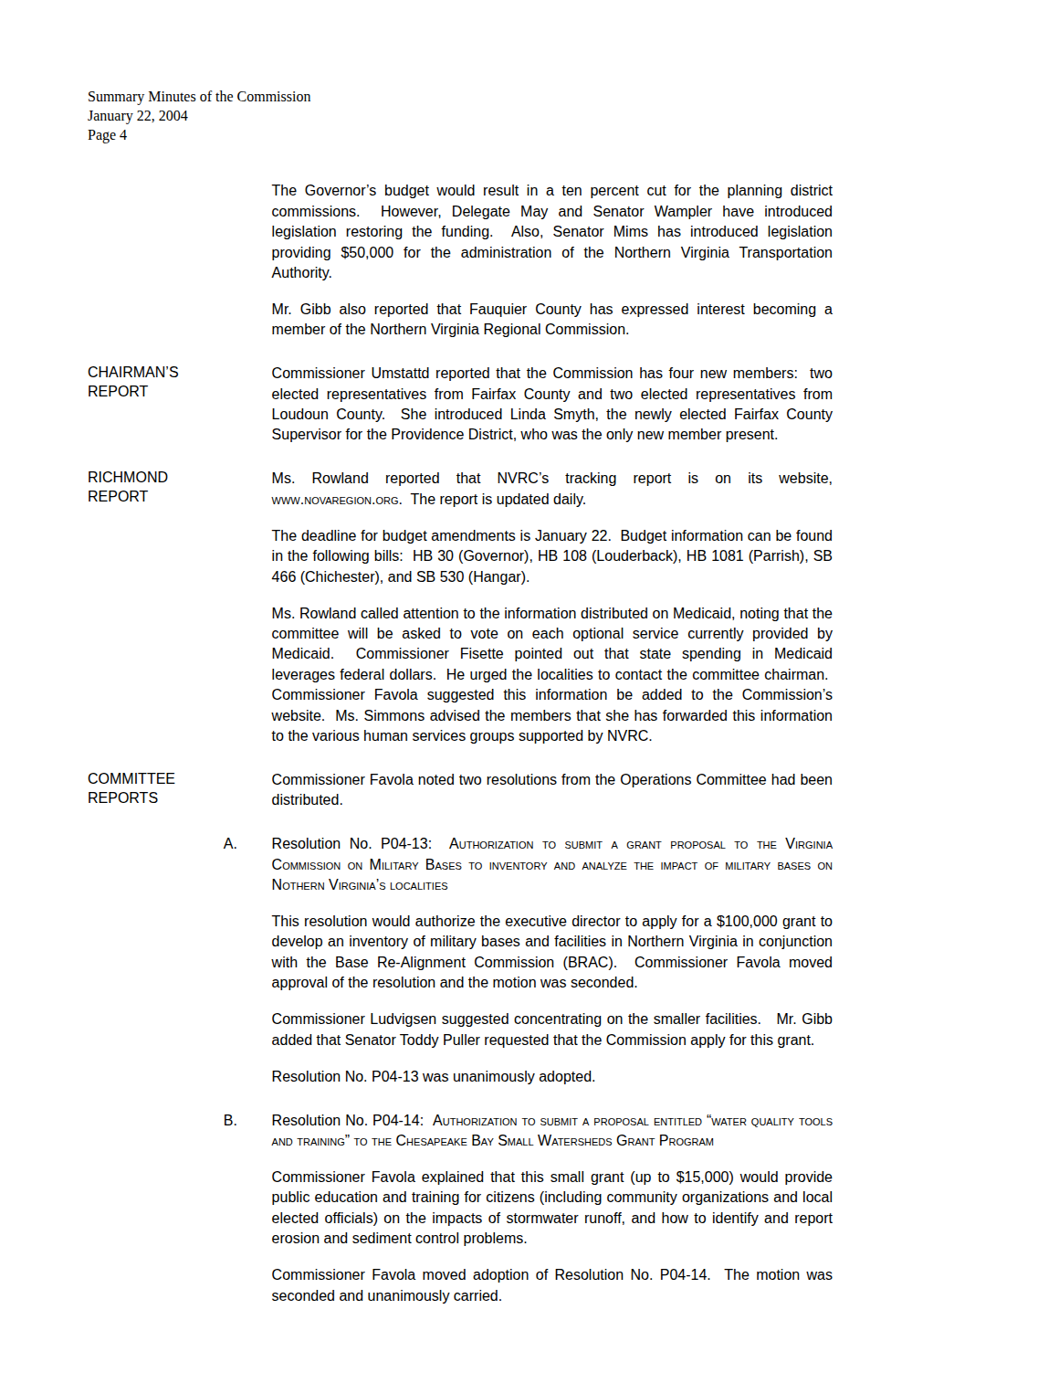Summary Minutes of the Commission
January 22, 2004
Page 4
| | | The Governor’s budget would result in a ten percent cut for the planning district commissions. However, Delegate May and Senator Wampler have introduced legislation restoring the funding. Also, Senator Mims has introduced legislation providing $50,000 for the administration of the Northern Virginia Transportation Authority. Mr. Gibb also reported that Fauquier County has expressed interest becoming a member of the Northern Virginia Regional Commission. |
| CHAIRMAN’S REPORT | | Commissioner Umstattd reported that the Commission has four new members: two elected representatives from Fairfax County and two elected representatives from Loudoun County. She introduced Linda Smyth, the newly elected Fairfax County Supervisor for the Providence District, who was the only new member present. |
| RICHMOND REPORT | | Ms. Rowland reported that NVRC’s tracking report is on its website, www.novaregion.org . The report is updated daily. The deadline for budget amendments is January 22. Budget information can be found in the following bills: HB 30 (Governor), HB 108 (Louderback), HB 1081 (Parrish), SB 466 (Chichester), and SB 530 (Hangar). Ms. Rowland called attention to the information distributed on Medicaid, noting that the committee will be asked to vote on each optional service currently provided by Medicaid. Commissioner Fisette pointed out that state spending in Medicaid leverages federal dollars. He urged the localities to contact the committee chairman. Commissioner Favola suggested this information be added to the Commission’s website. Ms. Simmons advised the members that she has forwarded this information to the various human services groups supported by NVRC. |
| COMMITTEE REPORTS | | Commissioner Favola noted two resolutions from the Operations Committee had been distributed. |
| | A. | Resolution No. P04-13: Authorization to submit a grant proposal to the Virginia Commission on Military Bases to inventory and analyze the impact of military bases on Nothern Virginia’s localities This resolution would authorize the executive director to apply for a $100,000 grant to develop an inventory of military bases and facilities in Northern Virginia in conjunction with the Base Re-Alignment Commission (BRAC). Commissioner Favola moved approval of the resolution and the motion was seconded. Commissioner Ludvigsen suggested concentrating on the smaller facilities. Mr. Gibb added that Senator Toddy Puller requested that the Commission apply for this grant. Resolution No. P04-13 was unanimously adopted. |
| | B. | Resolution No. P04-14: Authorization to submit a proposal entitled “water quality tools and training” to the Chesapeake Bay Small Watersheds Grant Program Commissioner Favola explained that this small grant (up to $15,000) would provide public education and training for citizens (including community organizations and local elected officials) on the impacts of stormwater runoff, and how to identify and report erosion and sediment control problems. Commissioner Favola moved adoption of Resolution No. P04-14. The motion was seconded and unanimously carried. |